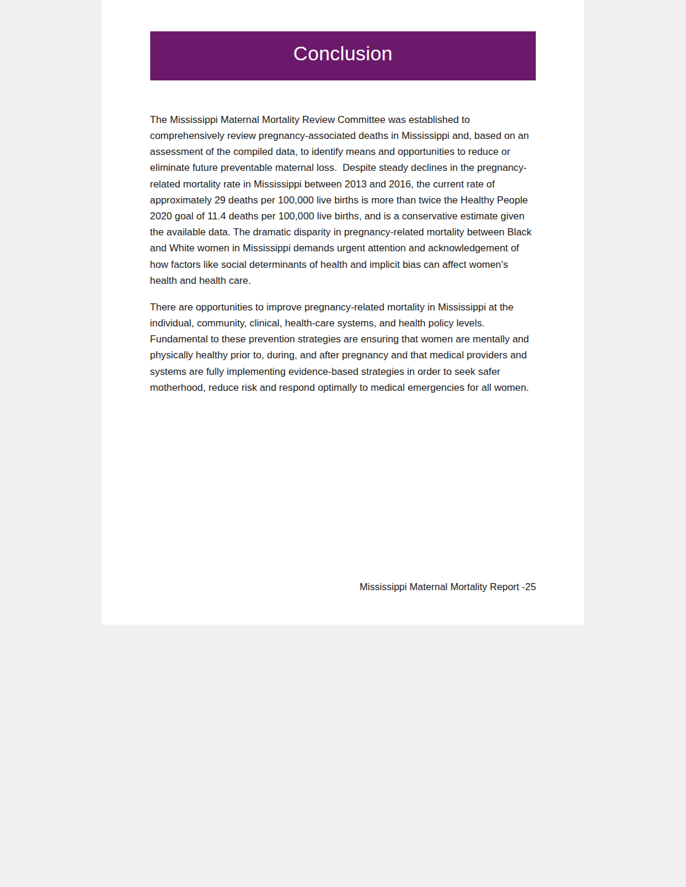Conclusion
The Mississippi Maternal Mortality Review Committee was established to comprehensively review pregnancy-associated deaths in Mississippi and, based on an assessment of the compiled data, to identify means and opportunities to reduce or eliminate future preventable maternal loss. Despite steady declines in the pregnancy-related mortality rate in Mississippi between 2013 and 2016, the current rate of approximately 29 deaths per 100,000 live births is more than twice the Healthy People 2020 goal of 11.4 deaths per 100,000 live births, and is a conservative estimate given the available data. The dramatic disparity in pregnancy-related mortality between Black and White women in Mississippi demands urgent attention and acknowledgement of how factors like social determinants of health and implicit bias can affect women's health and health care.
There are opportunities to improve pregnancy-related mortality in Mississippi at the individual, community, clinical, health-care systems, and health policy levels. Fundamental to these prevention strategies are ensuring that women are mentally and physically healthy prior to, during, and after pregnancy and that medical providers and systems are fully implementing evidence-based strategies in order to seek safer motherhood, reduce risk and respond optimally to medical emergencies for all women.
Mississippi Maternal Mortality Report -25